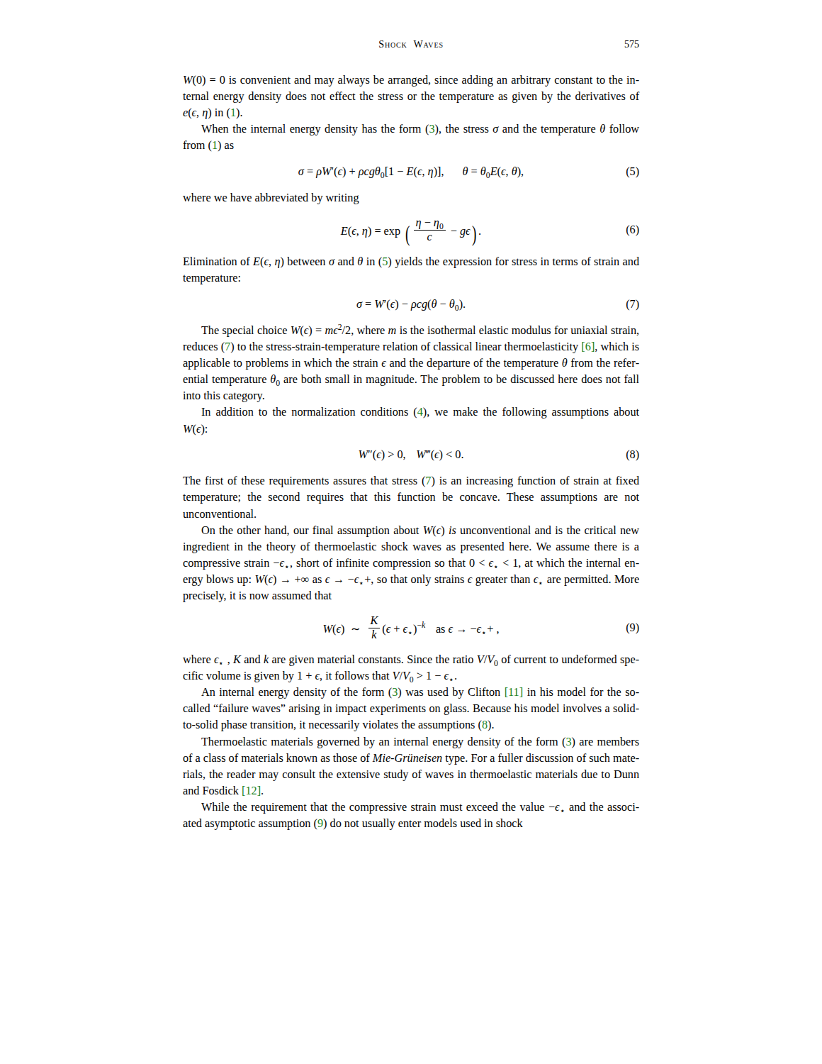Shock Waves 575
W(0) = 0 is convenient and may always be arranged, since adding an arbitrary constant to the internal energy density does not effect the stress or the temperature as given by the derivatives of e(ϵ, η) in (1).
When the internal energy density has the form (3), the stress σ and the temperature θ follow from (1) as
σ = ρW′(ϵ) + ρcgθ0[1 − E(ϵ, η)], θ = θ0E(ϵ, θ),
(5)
where we have abbreviated by writing
E(ϵ, η) = exp (η − η0 c − gϵ).
(6)
Elimination of E(ϵ, η) between σ and θ in (5) yields the expression for stress in terms of strain and temperature:
σ = W′(ϵ) − ρcg(θ − θ0).
(7)
The special choice W(ϵ) = mϵ2/2, where m is the isothermal elastic modulus for uniaxial strain, reduces (7) to the stress-strain-temperature relation of classical linear thermoelasticity [6], which is applicable to problems in which the strain ϵ and the departure of the temperature θ from the referential temperature θ0 are both small in magnitude. The problem to be discussed here does not fall into this category.
In addition to the normalization conditions (4), we make the following assumptions about W(ϵ):
W″(ϵ) > 0, W‴(ϵ) < 0.
(8)
The first of these requirements assures that stress (7) is an increasing function of strain at fixed temperature; the second requires that this function be concave. These assumptions are not unconventional.
On the other hand, our final assumption about W(ϵ) is unconventional and is the critical new ingredient in the theory of thermoelastic shock waves as presented here. We assume there is a compressive strain −ϵ⋆, short of infinite compression so that 0 < ϵ⋆ < 1, at which the internal energy blows up: W(ϵ) → +∞ as ϵ → −ϵ⋆+, so that only strains ϵ greater than ϵ⋆ are permitted. More precisely, it is now assumed that
W(ϵ) ∼ Kk(ϵ + ϵ⋆)−k as ϵ → −ϵ⋆+ ,
(9)
where ϵ⋆ , K and k are given material constants. Since the ratio V/V0 of current to undeformed specific volume is given by 1 + ϵ, it follows that V/V0 > 1 − ϵ⋆.
An internal energy density of the form (3) was used by Clifton [11] in his model for the so-called “failure waves” arising in impact experiments on glass. Because his model involves a solid-to-solid phase transition, it necessarily violates the assumptions (8).
Thermoelastic materials governed by an internal energy density of the form (3) are members of a class of materials known as those of Mie-Grüneisen type. For a fuller discussion of such materials, the reader may consult the extensive study of waves in thermoelastic materials due to Dunn and Fosdick [12].
While the requirement that the compressive strain must exceed the value −ϵ⋆ and the associated asymptotic assumption (9) do not usually enter models used in shock